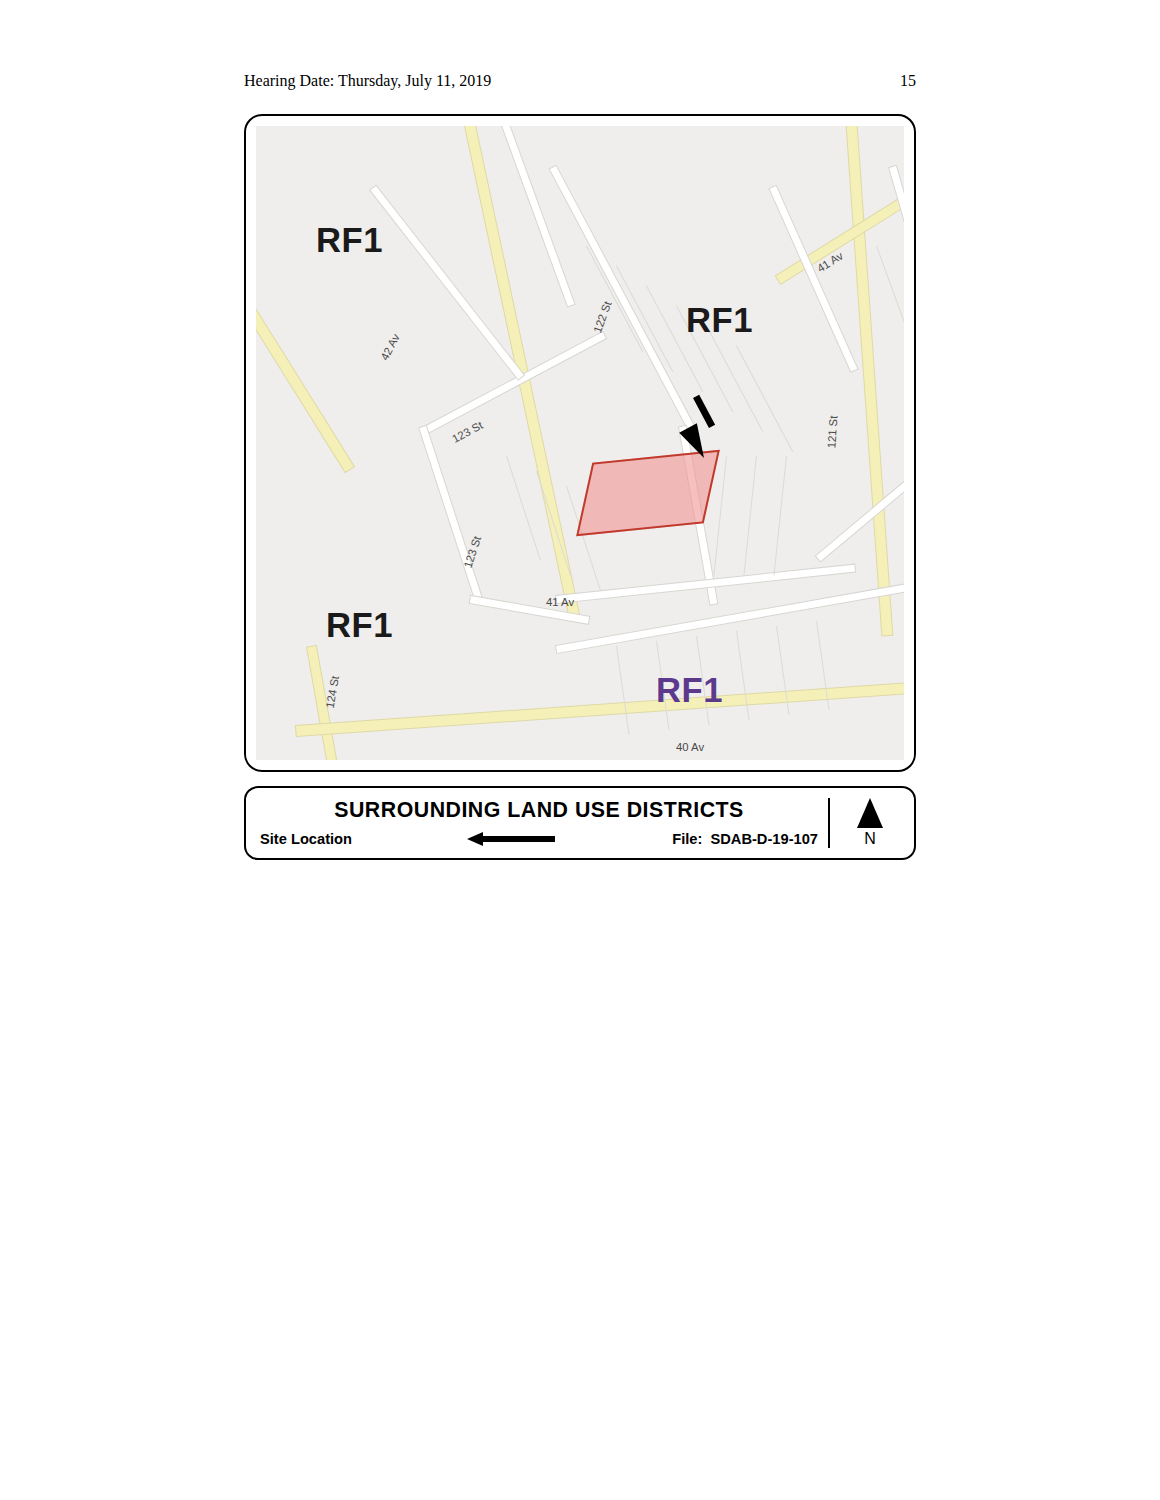Hearing Date: Thursday, July 11, 2019
15
RF1
RF1
RF1
RF1
42 Av
122 St
41 Av
121 St
123 St
123 St
41 Av
124 St
40 Av
SURROUNDING LAND USE DISTRICTS
Site Location File: SDAB-D-19-107
N